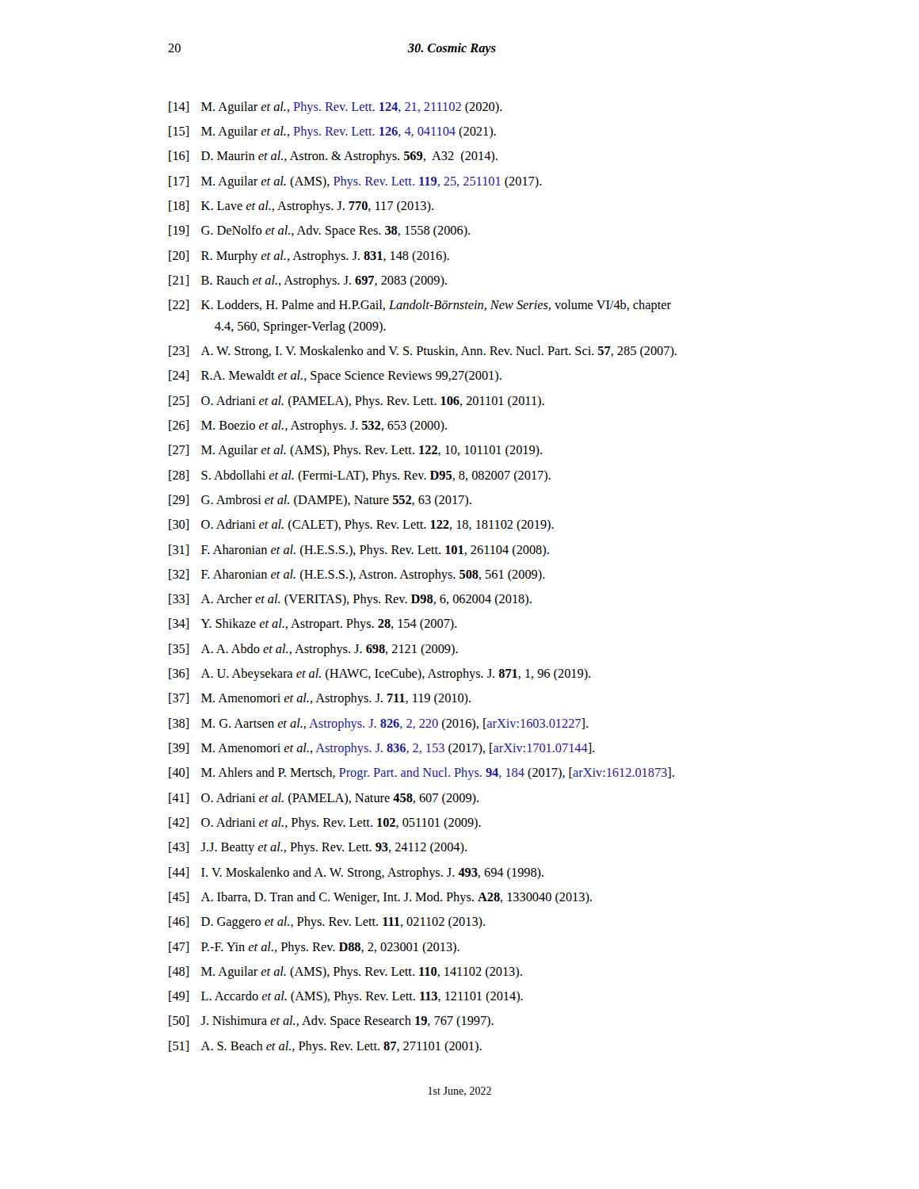20 30. Cosmic Rays
[14] M. Aguilar et al., Phys. Rev. Lett. 124, 21, 211102 (2020).
[15] M. Aguilar et al., Phys. Rev. Lett. 126, 4, 041104 (2021).
[16] D. Maurin et al., Astron. & Astrophys. 569, A32 (2014).
[17] M. Aguilar et al. (AMS), Phys. Rev. Lett. 119, 25, 251101 (2017).
[18] K. Lave et al., Astrophys. J. 770, 117 (2013).
[19] G. DeNolfo et al., Adv. Space Res. 38, 1558 (2006).
[20] R. Murphy et al., Astrophys. J. 831, 148 (2016).
[21] B. Rauch et al., Astrophys. J. 697, 2083 (2009).
[22] K. Lodders, H. Palme and H.P.Gail, Landolt-Börnstein, New Series, volume VI/4b, chapter4.4, 560, Springer-Verlag (2009).
[23] A. W. Strong, I. V. Moskalenko and V. S. Ptuskin, Ann. Rev. Nucl. Part. Sci. 57, 285 (2007).
[24] R.A. Mewaldt et al., Space Science Reviews 99,27(2001).
[25] O. Adriani et al. (PAMELA), Phys. Rev. Lett. 106, 201101 (2011).
[26] M. Boezio et al., Astrophys. J. 532, 653 (2000).
[27] M. Aguilar et al. (AMS), Phys. Rev. Lett. 122, 10, 101101 (2019).
[28] S. Abdollahi et al. (Fermi-LAT), Phys. Rev. D95, 8, 082007 (2017).
[29] G. Ambrosi et al. (DAMPE), Nature 552, 63 (2017).
[30] O. Adriani et al. (CALET), Phys. Rev. Lett. 122, 18, 181102 (2019).
[31] F. Aharonian et al. (H.E.S.S.), Phys. Rev. Lett. 101, 261104 (2008).
[32] F. Aharonian et al. (H.E.S.S.), Astron. Astrophys. 508, 561 (2009).
[33] A. Archer et al. (VERITAS), Phys. Rev. D98, 6, 062004 (2018).
[34] Y. Shikaze et al., Astropart. Phys. 28, 154 (2007).
[35] A. A. Abdo et al., Astrophys. J. 698, 2121 (2009).
[36] A. U. Abeysekara et al. (HAWC, IceCube), Astrophys. J. 871, 1, 96 (2019).
[37] M. Amenomori et al., Astrophys. J. 711, 119 (2010).
[38] M. G. Aartsen et al., Astrophys. J. 826, 2, 220 (2016), [arXiv:1603.01227].
[39] M. Amenomori et al., Astrophys. J. 836, 2, 153 (2017), [arXiv:1701.07144].
[40] M. Ahlers and P. Mertsch, Progr. Part. and Nucl. Phys. 94, 184 (2017), [arXiv:1612.01873].
[41] O. Adriani et al. (PAMELA), Nature 458, 607 (2009).
[42] O. Adriani et al., Phys. Rev. Lett. 102, 051101 (2009).
[43] J.J. Beatty et al., Phys. Rev. Lett. 93, 24112 (2004).
[44] I. V. Moskalenko and A. W. Strong, Astrophys. J. 493, 694 (1998).
[45] A. Ibarra, D. Tran and C. Weniger, Int. J. Mod. Phys. A28, 1330040 (2013).
[46] D. Gaggero et al., Phys. Rev. Lett. 111, 021102 (2013).
[47] P.-F. Yin et al., Phys. Rev. D88, 2, 023001 (2013).
[48] M. Aguilar et al. (AMS), Phys. Rev. Lett. 110, 141102 (2013).
[49] L. Accardo et al. (AMS), Phys. Rev. Lett. 113, 121101 (2014).
[50] J. Nishimura et al., Adv. Space Research 19, 767 (1997).
[51] A. S. Beach et al., Phys. Rev. Lett. 87, 271101 (2001).
1st June, 2022